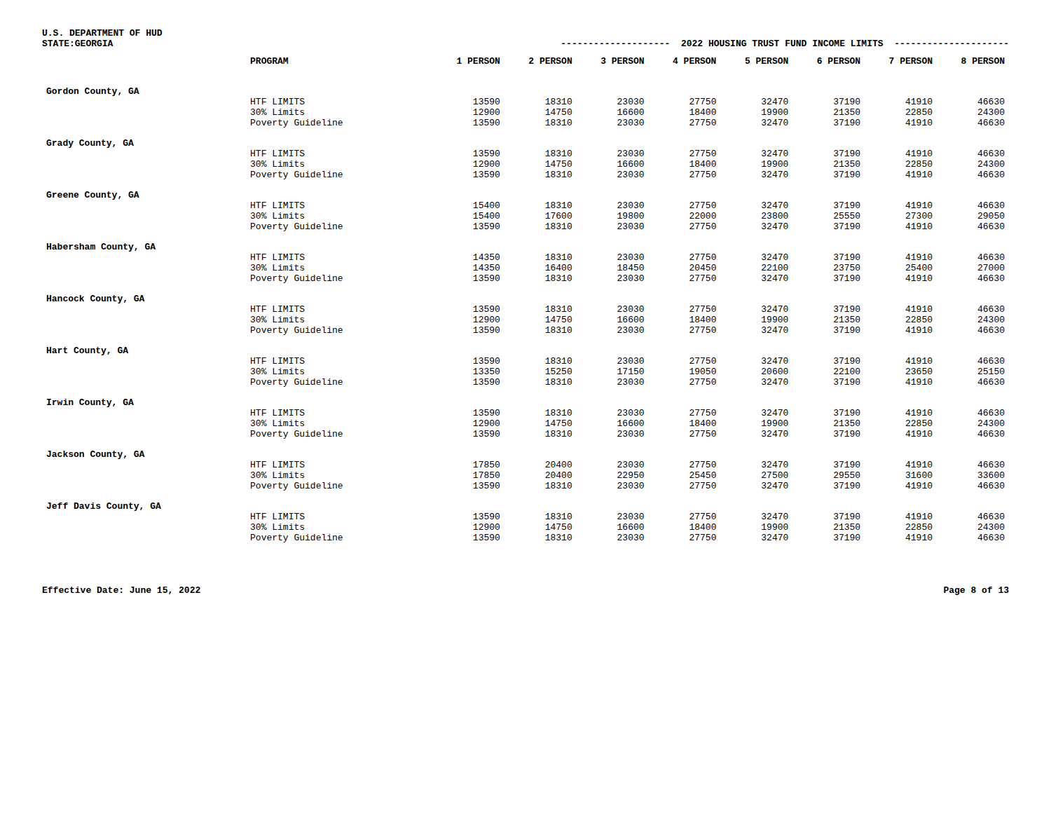U.S. DEPARTMENT OF HUD
STATE:GEORGIA -------------------- 2022 HOUSING TRUST FUND INCOME LIMITS ---------------------
| | PROGRAM | 1 PERSON | 2 PERSON | 3 PERSON | 4 PERSON | 5 PERSON | 6 PERSON | 7 PERSON | 8 PERSON |
| --- | --- | --- | --- | --- | --- | --- | --- | --- | --- |
| Gordon County, GA | | | | | | | | | |
| | HTF LIMITS | 13590 | 18310 | 23030 | 27750 | 32470 | 37190 | 41910 | 46630 |
| | 30% Limits | 12900 | 14750 | 16600 | 18400 | 19900 | 21350 | 22850 | 24300 |
| | Poverty Guideline | 13590 | 18310 | 23030 | 27750 | 32470 | 37190 | 41910 | 46630 |
| Grady County, GA | | | | | | | | | |
| | HTF LIMITS | 13590 | 18310 | 23030 | 27750 | 32470 | 37190 | 41910 | 46630 |
| | 30% Limits | 12900 | 14750 | 16600 | 18400 | 19900 | 21350 | 22850 | 24300 |
| | Poverty Guideline | 13590 | 18310 | 23030 | 27750 | 32470 | 37190 | 41910 | 46630 |
| Greene County, GA | | | | | | | | | |
| | HTF LIMITS | 15400 | 18310 | 23030 | 27750 | 32470 | 37190 | 41910 | 46630 |
| | 30% Limits | 15400 | 17600 | 19800 | 22000 | 23800 | 25550 | 27300 | 29050 |
| | Poverty Guideline | 13590 | 18310 | 23030 | 27750 | 32470 | 37190 | 41910 | 46630 |
| Habersham County, GA | | | | | | | | | |
| | HTF LIMITS | 14350 | 18310 | 23030 | 27750 | 32470 | 37190 | 41910 | 46630 |
| | 30% Limits | 14350 | 16400 | 18450 | 20450 | 22100 | 23750 | 25400 | 27000 |
| | Poverty Guideline | 13590 | 18310 | 23030 | 27750 | 32470 | 37190 | 41910 | 46630 |
| Hancock County, GA | | | | | | | | | |
| | HTF LIMITS | 13590 | 18310 | 23030 | 27750 | 32470 | 37190 | 41910 | 46630 |
| | 30% Limits | 12900 | 14750 | 16600 | 18400 | 19900 | 21350 | 22850 | 24300 |
| | Poverty Guideline | 13590 | 18310 | 23030 | 27750 | 32470 | 37190 | 41910 | 46630 |
| Hart County, GA | | | | | | | | | |
| | HTF LIMITS | 13590 | 18310 | 23030 | 27750 | 32470 | 37190 | 41910 | 46630 |
| | 30% Limits | 13350 | 15250 | 17150 | 19050 | 20600 | 22100 | 23650 | 25150 |
| | Poverty Guideline | 13590 | 18310 | 23030 | 27750 | 32470 | 37190 | 41910 | 46630 |
| Irwin County, GA | | | | | | | | | |
| | HTF LIMITS | 13590 | 18310 | 23030 | 27750 | 32470 | 37190 | 41910 | 46630 |
| | 30% Limits | 12900 | 14750 | 16600 | 18400 | 19900 | 21350 | 22850 | 24300 |
| | Poverty Guideline | 13590 | 18310 | 23030 | 27750 | 32470 | 37190 | 41910 | 46630 |
| Jackson County, GA | | | | | | | | | |
| | HTF LIMITS | 17850 | 20400 | 23030 | 27750 | 32470 | 37190 | 41910 | 46630 |
| | 30% Limits | 17850 | 20400 | 22950 | 25450 | 27500 | 29550 | 31600 | 33600 |
| | Poverty Guideline | 13590 | 18310 | 23030 | 27750 | 32470 | 37190 | 41910 | 46630 |
| Jeff Davis County, GA | | | | | | | | | |
| | HTF LIMITS | 13590 | 18310 | 23030 | 27750 | 32470 | 37190 | 41910 | 46630 |
| | 30% Limits | 12900 | 14750 | 16600 | 18400 | 19900 | 21350 | 22850 | 24300 |
| | Poverty Guideline | 13590 | 18310 | 23030 | 27750 | 32470 | 37190 | 41910 | 46630 |
Effective Date: June 15, 2022 Page 8 of 13